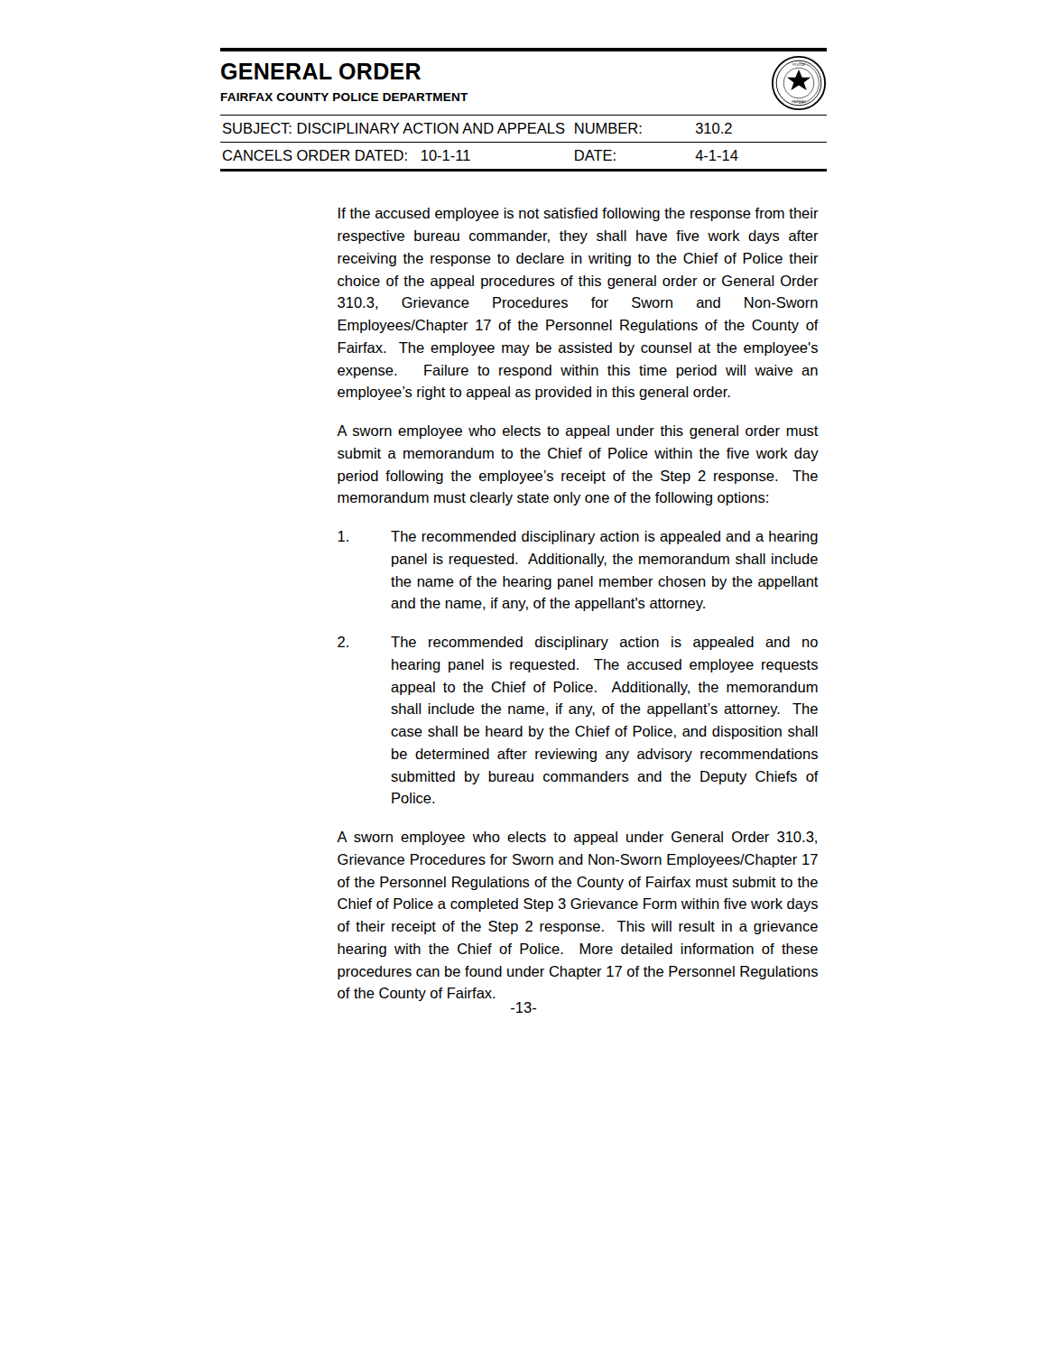GENERAL ORDER
FAIRFAX COUNTY POLICE DEPARTMENT
POLICE FAIRFAX
| SUBJECT: DISCIPLINARY ACTION AND APPEALS | NUMBER: | 310.2 |
| CANCELS ORDER DATED: 10-1-11 | DATE: | 4-1-14 |
If the accused employee is not satisfied following the response from their respective bureau commander, they shall have five work days after receiving the response to declare in writing to the Chief of Police their choice of the appeal procedures of this general order or General Order 310.3, Grievance Procedures for Sworn and Non-Sworn Employees/Chapter 17 of the Personnel Regulations of the County of Fairfax. The employee may be assisted by counsel at the employee's expense. Failure to respond within this time period will waive an employee’s right to appeal as provided in this general order.
A sworn employee who elects to appeal under this general order must submit a memorandum to the Chief of Police within the five work day period following the employee’s receipt of the Step 2 response. The memorandum must clearly state only one of the following options:
1. The recommended disciplinary action is appealed and a hearing panel is requested. Additionally, the memorandum shall include the name of the hearing panel member chosen by the appellant and the name, if any, of the appellant's attorney.
2. The recommended disciplinary action is appealed and no hearing panel is requested. The accused employee requests appeal to the Chief of Police. Additionally, the memorandum shall include the name, if any, of the appellant’s attorney. The case shall be heard by the Chief of Police, and disposition shall be determined after reviewing any advisory recommendations submitted by bureau commanders and the Deputy Chiefs of Police.
A sworn employee who elects to appeal under General Order 310.3, Grievance Procedures for Sworn and Non-Sworn Employees/Chapter 17 of the Personnel Regulations of the County of Fairfax must submit to the Chief of Police a completed Step 3 Grievance Form within five work days of their receipt of the Step 2 response. This will result in a grievance hearing with the Chief of Police. More detailed information of these procedures can be found under Chapter 17 of the Personnel Regulations of the County of Fairfax.
-13-